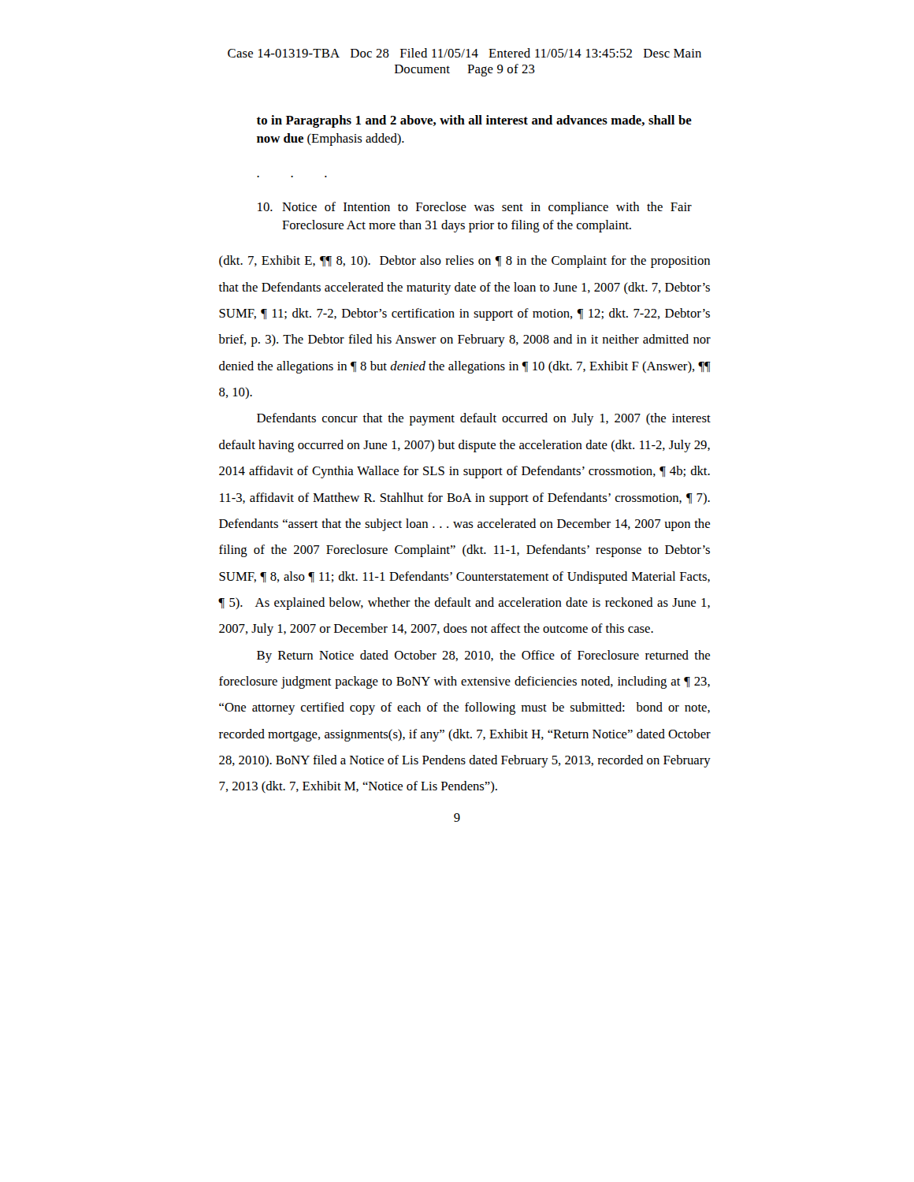Case 14-01319-TBA Doc 28 Filed 11/05/14 Entered 11/05/14 13:45:52 Desc Main
Document Page 9 of 23
to in Paragraphs 1 and 2 above, with all interest and advances made, shall be now due (Emphasis added).
. . .
10.
Notice of Intention to Foreclose was sent in compliance with the Fair Foreclosure Act more than 31 days prior to filing of the complaint.
(dkt. 7, Exhibit E, ¶¶ 8, 10). Debtor also relies on ¶ 8 in the Complaint for the proposition that the Defendants accelerated the maturity date of the loan to June 1, 2007 (dkt. 7, Debtor’s SUMF, ¶ 11; dkt. 7-2, Debtor’s certification in support of motion, ¶ 12; dkt. 7-22, Debtor’s brief, p. 3). The Debtor filed his Answer on February 8, 2008 and in it neither admitted nor denied the allegations in ¶ 8 but denied the allegations in ¶ 10 (dkt. 7, Exhibit F (Answer), ¶¶ 8, 10).
Defendants concur that the payment default occurred on July 1, 2007 (the interest default having occurred on June 1, 2007) but dispute the acceleration date (dkt. 11-2, July 29, 2014 affidavit of Cynthia Wallace for SLS in support of Defendants’ crossmotion, ¶ 4b; dkt. 11-3, affidavit of Matthew R. Stahlhut for BoA in support of Defendants’ crossmotion, ¶ 7). Defendants “assert that the subject loan . . . was accelerated on December 14, 2007 upon the filing of the 2007 Foreclosure Complaint” (dkt. 11-1, Defendants’ response to Debtor’s SUMF, ¶ 8, also ¶ 11; dkt. 11-1 Defendants’ Counterstatement of Undisputed Material Facts, ¶ 5). As explained below, whether the default and acceleration date is reckoned as June 1, 2007, July 1, 2007 or December 14, 2007, does not affect the outcome of this case.
By Return Notice dated October 28, 2010, the Office of Foreclosure returned the foreclosure judgment package to BoNY with extensive deficiencies noted, including at ¶ 23, “One attorney certified copy of each of the following must be submitted: bond or note, recorded mortgage, assignments(s), if any” (dkt. 7, Exhibit H, “Return Notice” dated October 28, 2010). BoNY filed a Notice of Lis Pendens dated February 5, 2013, recorded on February 7, 2013 (dkt. 7, Exhibit M, “Notice of Lis Pendens”).
9